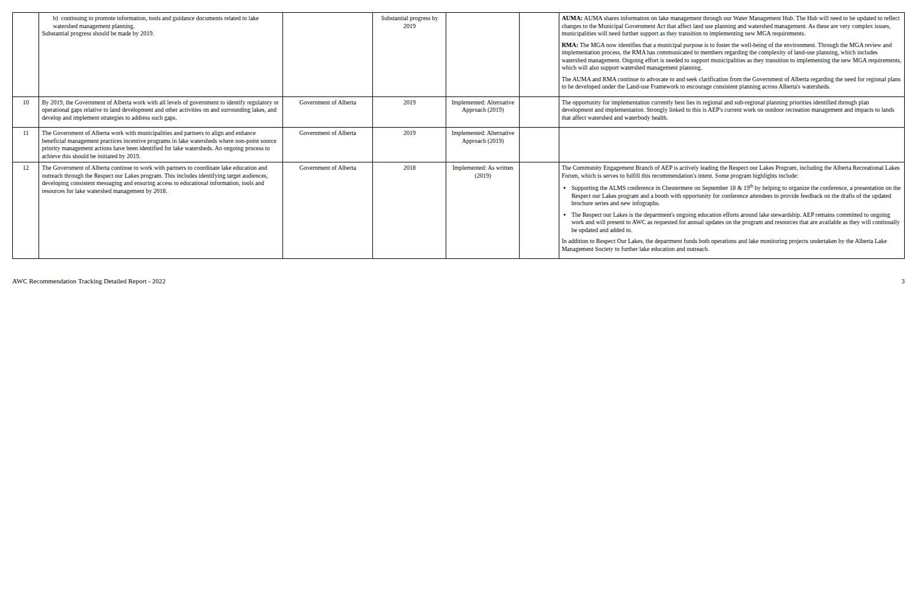| | b) continuing to promote information, tools and guidance documents related to lake watershed management planning. Substantial progress should be made by 2019. | | Substantial progress by 2019 | | | AUMA: AUMA shares information on lake management through our Water Management Hub. The Hub will need to be updated to reflect changes to the Municipal Government Act that affect land use planning and watershed management. As these are very complex issues, municipalities will need further support as they transition to implementing new MGA requirements. RMA: The MGA now identifies that a municipal purpose is to foster the well-being of the environment. Through the MGA review and implementation process, the RMA has communicated to members regarding the complexity of land-use planning, which includes watershed management. Ongoing effort is needed to support municipalities as they transition to implementing the new MGA requirements, which will also support watershed management planning. The AUMA and RMA continue to advocate to and seek clarification from the Government of Alberta regarding the need for regional plans to be developed under the Land-use Framework to encourage consistent planning across Alberta's watersheds. |
| 10 | By 2019, the Government of Alberta work with all levels of government to identify regulatory or operational gaps relative to land development and other activities on and surrounding lakes, and develop and implement strategies to address such gaps. | Government of Alberta | 2019 | Implemented: Alternative Approach (2019) | | The opportunity for implementation currently best lies in regional and sub-regional planning priorities identified through plan development and implementation. Strongly linked to this is AEP's current work on outdoor recreation management and impacts to lands that affect watershed and waterbody health. |
| 11 | The Government of Alberta work with municipalities and partners to align and enhance beneficial management practices incentive programs in lake watersheds where non-point source priority management actions have been identified for lake watersheds. An ongoing process to achieve this should be initiated by 2019. | Government of Alberta | 2019 | Implemented: Alternative Approach (2019) | | |
| 12 | The Government of Alberta continue to work with partners to coordinate lake education and outreach through the Respect our Lakes program. This includes identifying target audiences, developing consistent messaging and ensuring access to educational information, tools and resources for lake watershed management by 2018. | Government of Alberta | 2018 | Implemented: As written (2019) | | The Community Engagement Branch of AEP is actively leading the Respect our Lakes Program, including the Alberta Recreational Lakes Forum, which is serves to fulfill this recommendation's intent. Some program highlights include: Supporting the ALMS conference in Chestermere on September 18 & 19 th by helping to organize the conference, a presentation on the Respect our Lakes program and a booth with opportunity for conference attendees to provide feedback on the drafts of the updated brochure series and new infographs. The Respect our Lakes is the department's ongoing education efforts around lake stewardship. AEP remains committed to ongoing work and will present to AWC as requested for annual updates on the program and resources that are available as they will continually be updated and added to. In addition to Respect Our Lakes, the department funds both operations and lake monitoring projects undertaken by the Alberta Lake Management Society to further lake education and outreach. |
AWC Recommendation Tracking Detailed Report - 2022 3